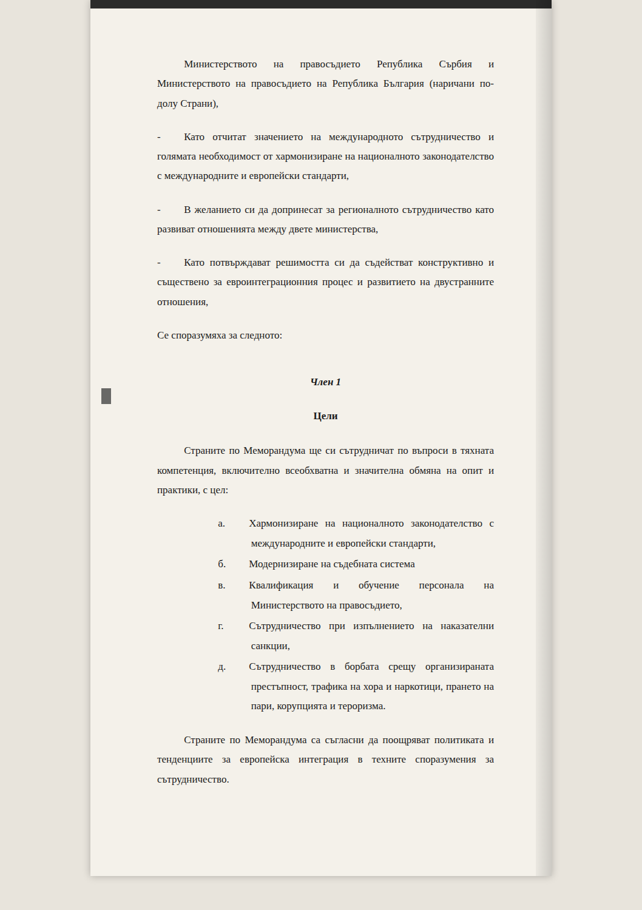Министерството на правосъдието Република Сърбия и Министерството на правосъдието на Република България (наричани по-долу Страни),
-Като отчитат значението на международното сътрудничество и голямата необходимост от хармонизиране на националното законодателство с международните и европейски стандарти,
-В желанието си да допринесат за регионалното сътрудничество като развиват отношенията между двете министерства,
-Като потвърждават решимостта си да съдействат конструктивно и съществено за евроинтеграционния процес и развитието на двустранните отношения,
Се споразумяха за следното:
Член 1
Цели
Страните по Меморандума ще си сътрудничат по въпроси в тяхната компетенция, включително всеобхватна и значителна обмяна на опит и практики, с цел:
а. Хармонизиране на националното законодателство с международните и европейски стандарти,
б. Модернизиране на съдебната система
в. Квалификация и обучение персонала на Министерството на правосъдието,
г. Сътрудничество при изпълнението на наказателни санкции,
д. Сътрудничество в борбата срещу организираната престъпност, трафика на хора и наркотици, прането на пари, корупцията и тероризма.
Страните по Меморандума са съгласни да поощряват политиката и тенденциите за европейска интеграция в техните споразумения за сътрудничество.